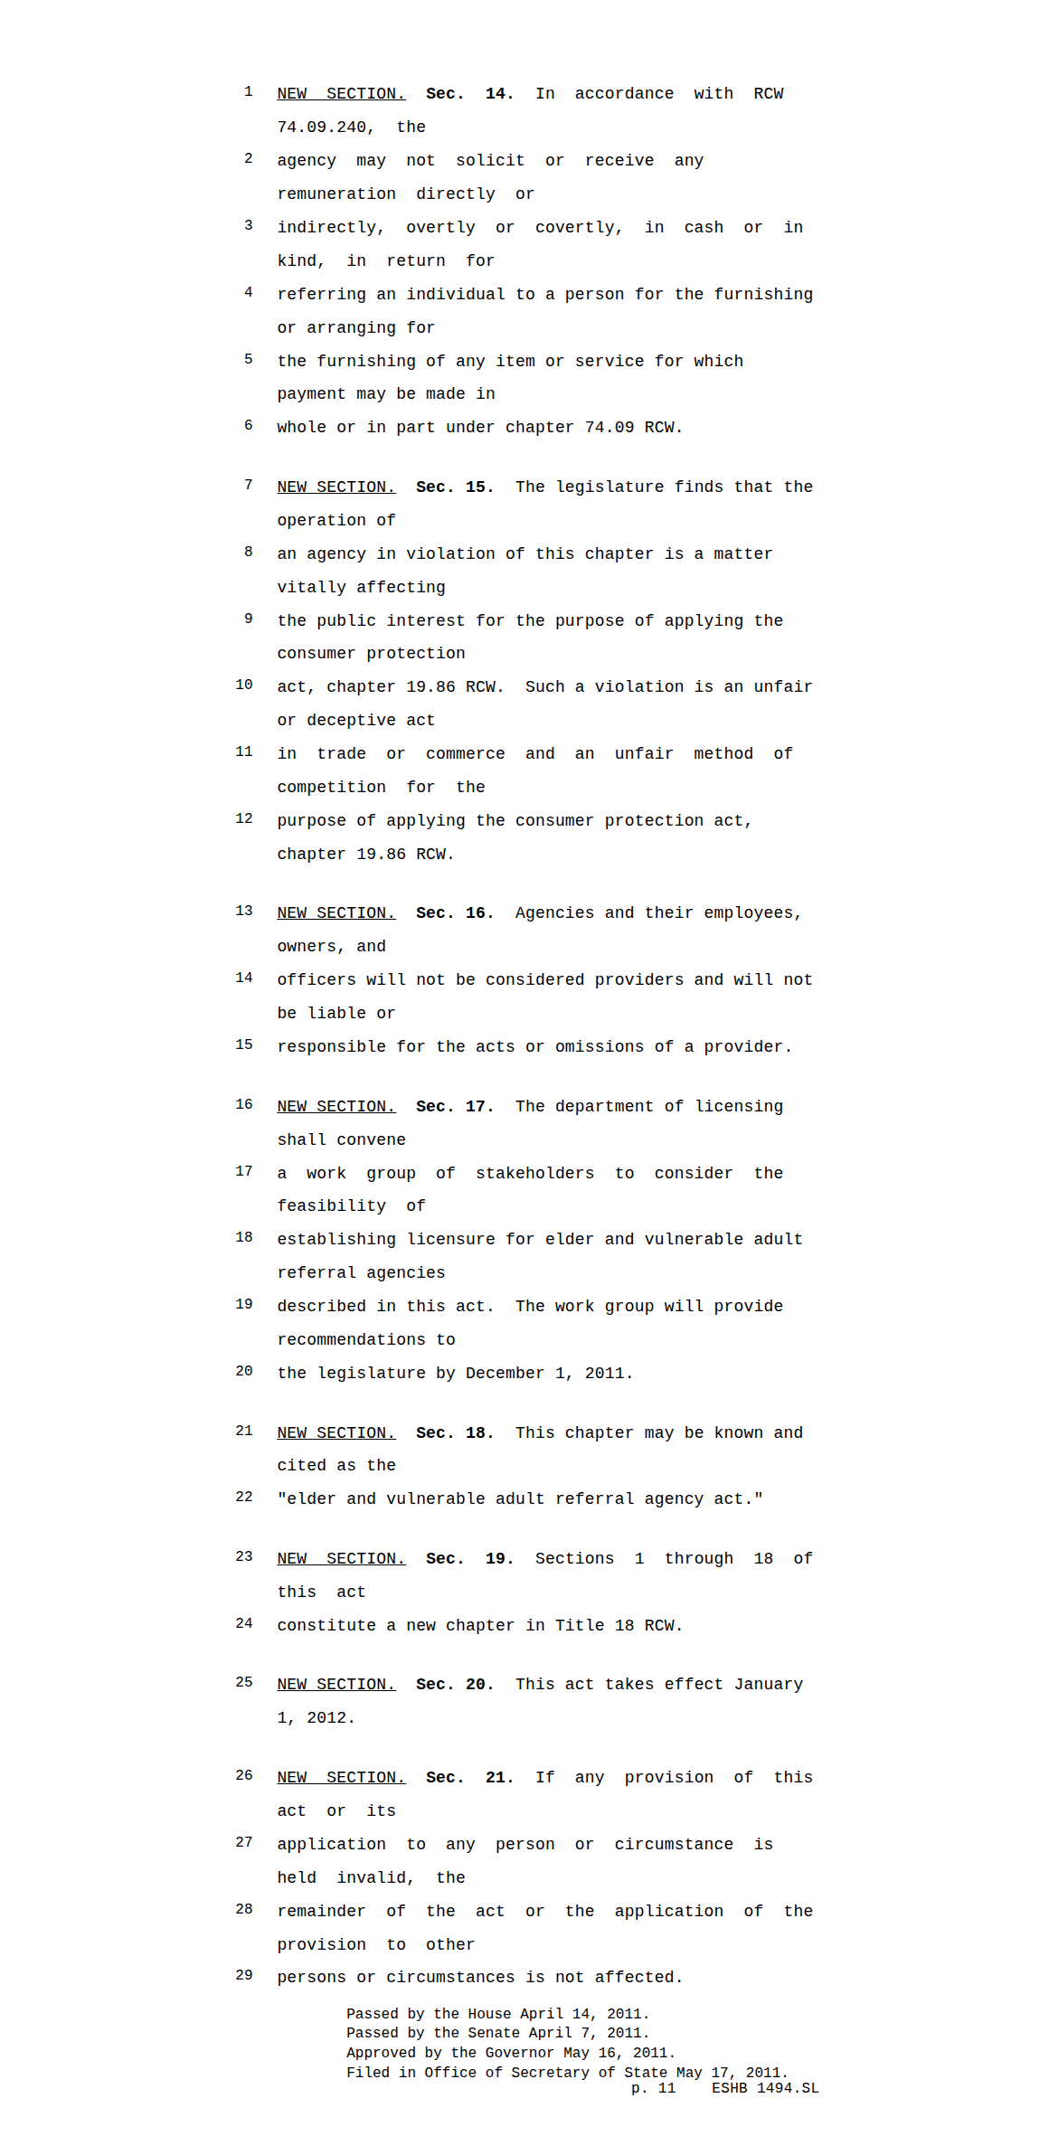1
NEW SECTION. Sec. 14. In accordance with RCW 74.09.240, the
2
agency may not solicit or receive any remuneration directly or
3
indirectly, overtly or covertly, in cash or in kind, in return for
4
referring an individual to a person for the furnishing or arranging for
5
the furnishing of any item or service for which payment may be made in
6
whole or in part under chapter 74.09 RCW.
7
NEW SECTION. Sec. 15. The legislature finds that the operation of
8
an agency in violation of this chapter is a matter vitally affecting
9
the public interest for the purpose of applying the consumer protection
10
act, chapter 19.86 RCW. Such a violation is an unfair or deceptive act
11
in trade or commerce and an unfair method of competition for the
12
purpose of applying the consumer protection act, chapter 19.86 RCW.
13
NEW SECTION. Sec. 16. Agencies and their employees, owners, and
14
officers will not be considered providers and will not be liable or
15
responsible for the acts or omissions of a provider.
16
NEW SECTION. Sec. 17. The department of licensing shall convene
17
a work group of stakeholders to consider the feasibility of
18
establishing licensure for elder and vulnerable adult referral agencies
19
described in this act. The work group will provide recommendations to
20
the legislature by December 1, 2011.
21
NEW SECTION. Sec. 18. This chapter may be known and cited as the
22
"elder and vulnerable adult referral agency act."
23
NEW SECTION. Sec. 19. Sections 1 through 18 of this act
24
constitute a new chapter in Title 18 RCW.
25
NEW SECTION. Sec. 20. This act takes effect January 1, 2012.
26
NEW SECTION. Sec. 21. If any provision of this act or its
27
application to any person or circumstance is held invalid, the
28
remainder of the act or the application of the provision to other
29
persons or circumstances is not affected.
Passed by the House April 14, 2011.
Passed by the Senate April 7, 2011.
Approved by the Governor May 16, 2011.
Filed in Office of Secretary of State May 17, 2011.
p. 11 ESHB 1494.SL